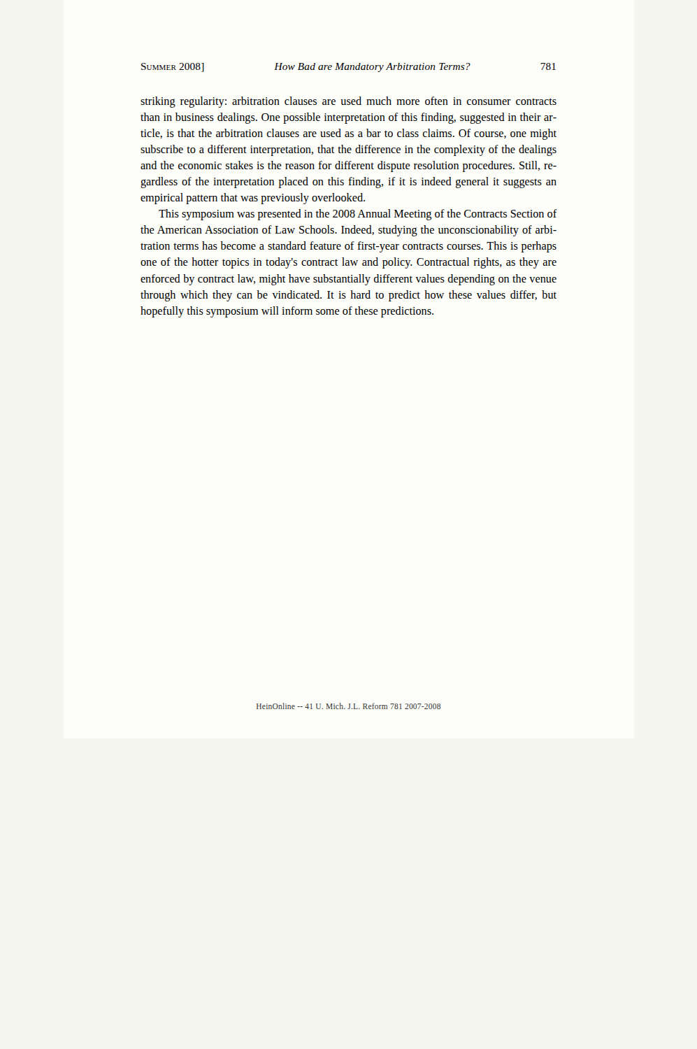Summer 2008] How Bad are Mandatory Arbitration Terms? 781
striking regularity: arbitration clauses are used much more often in consumer contracts than in business dealings. One possible interpretation of this finding, suggested in their article, is that the arbitration clauses are used as a bar to class claims. Of course, one might subscribe to a different interpretation, that the difference in the complexity of the dealings and the economic stakes is the reason for different dispute resolution procedures. Still, regardless of the interpretation placed on this finding, if it is indeed general it suggests an empirical pattern that was previously overlooked.
This symposium was presented in the 2008 Annual Meeting of the Contracts Section of the American Association of Law Schools. Indeed, studying the unconscionability of arbitration terms has become a standard feature of first-year contracts courses. This is perhaps one of the hotter topics in today's contract law and policy. Contractual rights, as they are enforced by contract law, might have substantially different values depending on the venue through which they can be vindicated. It is hard to predict how these values differ, but hopefully this symposium will inform some of these predictions.
HeinOnline -- 41 U. Mich. J.L. Reform 781 2007-2008